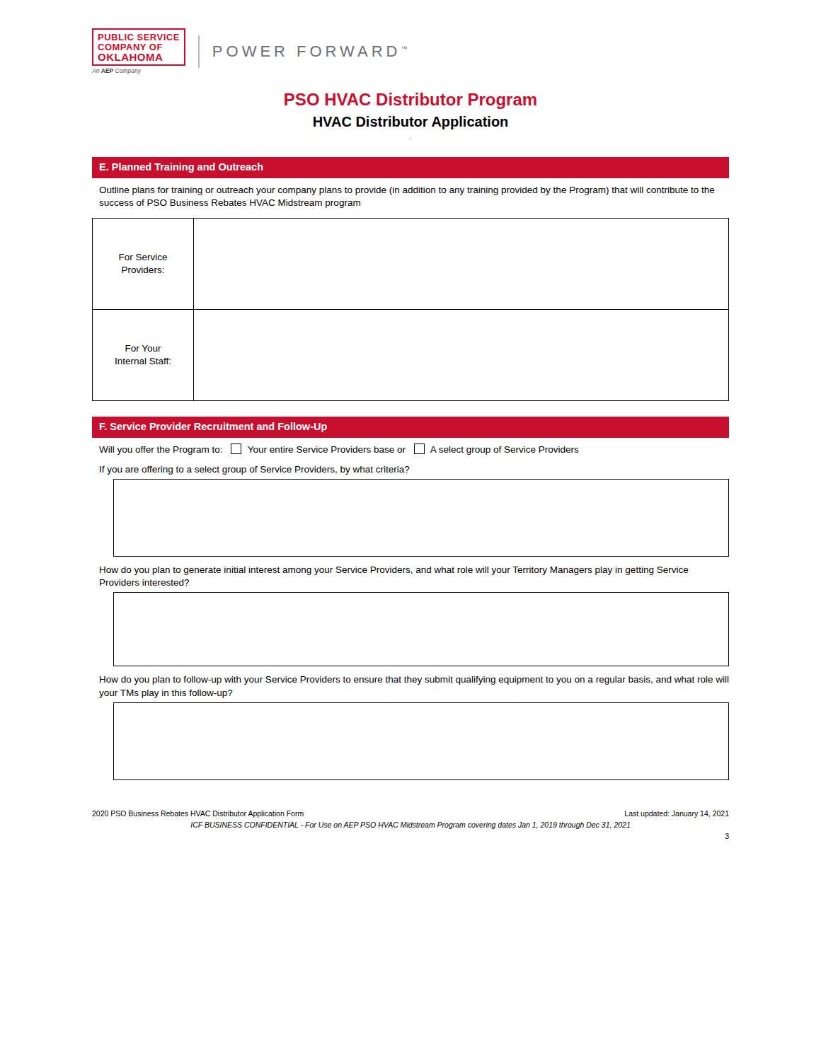PUBLIC SERVICE COMPANY OF OKLAHOMA
An AEP Company
POWER FORWARD™
PSO HVAC Distributor Program
HVAC Distributor Application
.
E. Planned Training and Outreach
Outline plans for training or outreach your company plans to provide (in addition to any training provided by the Program) that will contribute to the success of PSO Business Rebates HVAC Midstream program
| For Service Providers: | |
| For Your Internal Staff: | |
F. Service Provider Recruitment and Follow-Up
Will you offer the Program to: Your entire Service Providers base or A select group of Service Providers
If you are offering to a select group of Service Providers, by what criteria?
How do you plan to generate initial interest among your Service Providers, and what role will your Territory Managers play in getting Service Providers interested?
How do you plan to follow-up with your Service Providers to ensure that they submit qualifying equipment to you on a regular basis, and what role will your TMs play in this follow-up?
2020 PSO Business Rebates HVAC Distributor Application Form
Last updated: January 14, 2021
ICF BUSINESS CONFIDENTIAL - For Use on AEP PSO HVAC Midstream Program covering dates Jan 1, 2019 through Dec 31, 2021
3